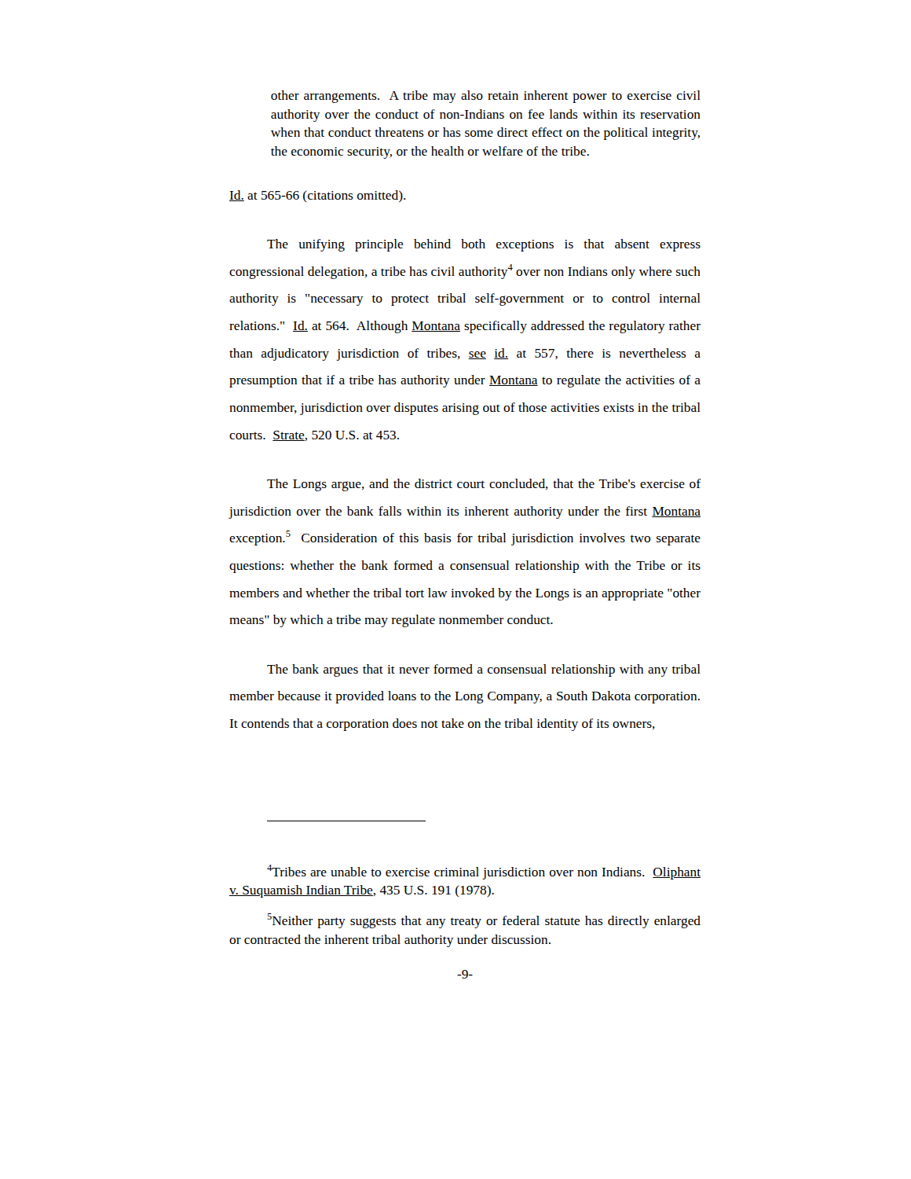other arrangements. A tribe may also retain inherent power to exercise civil authority over the conduct of non-Indians on fee lands within its reservation when that conduct threatens or has some direct effect on the political integrity, the economic security, or the health or welfare of the tribe.
Id. at 565-66 (citations omitted).
The unifying principle behind both exceptions is that absent express congressional delegation, a tribe has civil authority4 over non Indians only where such authority is "necessary to protect tribal self-government or to control internal relations." Id. at 564. Although Montana specifically addressed the regulatory rather than adjudicatory jurisdiction of tribes, see id. at 557, there is nevertheless a presumption that if a tribe has authority under Montana to regulate the activities of a nonmember, jurisdiction over disputes arising out of those activities exists in the tribal courts. Strate, 520 U.S. at 453.
The Longs argue, and the district court concluded, that the Tribe's exercise of jurisdiction over the bank falls within its inherent authority under the first Montana exception.5 Consideration of this basis for tribal jurisdiction involves two separate questions: whether the bank formed a consensual relationship with the Tribe or its members and whether the tribal tort law invoked by the Longs is an appropriate "other means" by which a tribe may regulate nonmember conduct.
The bank argues that it never formed a consensual relationship with any tribal member because it provided loans to the Long Company, a South Dakota corporation. It contends that a corporation does not take on the tribal identity of its owners,
4Tribes are unable to exercise criminal jurisdiction over non Indians. Oliphant v. Suquamish Indian Tribe, 435 U.S. 191 (1978).
5Neither party suggests that any treaty or federal statute has directly enlarged or contracted the inherent tribal authority under discussion.
-9-